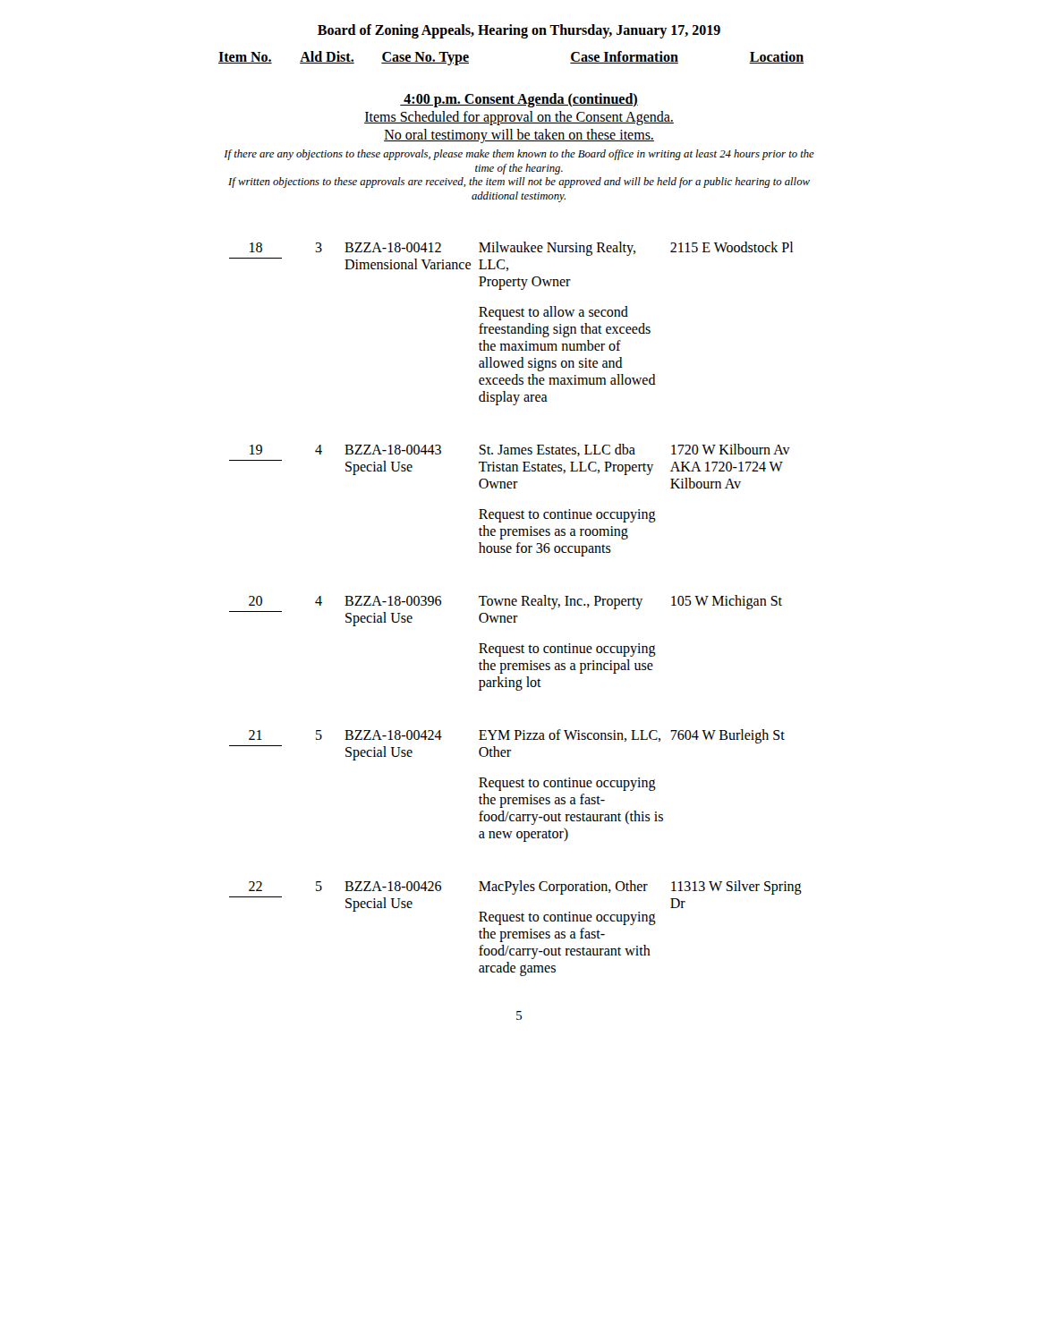Board of Zoning Appeals, Hearing on Thursday, January 17, 2019
| Item No. | Ald Dist. | Case No. Type | Case Information | Location |
4:00 p.m. Consent Agenda (continued)
Items Scheduled for approval on the Consent Agenda.
No oral testimony will be taken on these items.
If there are any objections to these approvals, please make them known to the Board office in writing at least 24 hours prior to the time of the hearing.
If written objections to these approvals are received, the item will not be approved and will be held for a public hearing to allow additional testimony.
| 18 | 3 | BZZA-18-00412 Dimensional Variance | Milwaukee Nursing Realty, LLC, Property Owner Request to allow a second freestanding sign that exceeds the maximum number of allowed signs on site and exceeds the maximum allowed display area | 2115 E Woodstock Pl |
| 19 | 4 | BZZA-18-00443 Special Use | St. James Estates, LLC dba Tristan Estates, LLC, Property Owner Request to continue occupying the premises as a rooming house for 36 occupants | 1720 W Kilbourn Av AKA 1720-1724 W Kilbourn Av |
| 20 | 4 | BZZA-18-00396 Special Use | Towne Realty, Inc., Property Owner Request to continue occupying the premises as a principal use parking lot | 105 W Michigan St |
| 21 | 5 | BZZA-18-00424 Special Use | EYM Pizza of Wisconsin, LLC, Other Request to continue occupying the premises as a fast-food/carry-out restaurant (this is a new operator) | 7604 W Burleigh St |
| 22 | 5 | BZZA-18-00426 Special Use | MacPyles Corporation, Other Request to continue occupying the premises as a fast-food/carry-out restaurant with arcade games | 11313 W Silver Spring Dr |
5